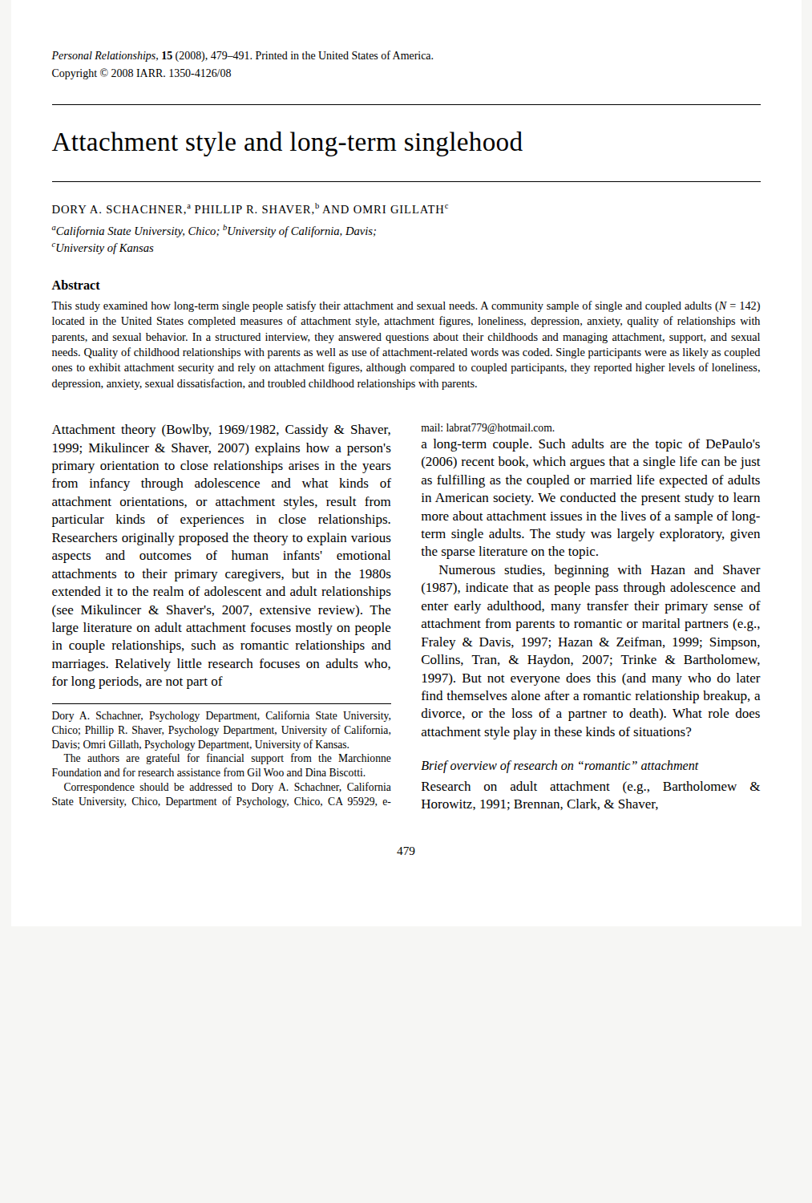Personal Relationships, 15 (2008), 479–491. Printed in the United States of America.
Copyright © 2008 IARR. 1350-4126/08
Attachment style and long-term singlehood
DORY A. SCHACHNER,a PHILLIP R. SHAVER,b AND OMRI GILLATHc
aCalifornia State University, Chico; bUniversity of California, Davis;
cUniversity of Kansas
Abstract
This study examined how long-term single people satisfy their attachment and sexual needs. A community sample of single and coupled adults (N = 142) located in the United States completed measures of attachment style, attachment figures, loneliness, depression, anxiety, quality of relationships with parents, and sexual behavior. In a structured interview, they answered questions about their childhoods and managing attachment, support, and sexual needs. Quality of childhood relationships with parents as well as use of attachment-related words was coded. Single participants were as likely as coupled ones to exhibit attachment security and rely on attachment figures, although compared to coupled participants, they reported higher levels of loneliness, depression, anxiety, sexual dissatisfaction, and troubled childhood relationships with parents.
Attachment theory (Bowlby, 1969/1982, Cassidy & Shaver, 1999; Mikulincer & Shaver, 2007) explains how a person's primary orientation to close relationships arises in the years from infancy through adolescence and what kinds of attachment orientations, or attachment styles, result from particular kinds of experiences in close relationships. Researchers originally proposed the theory to explain various aspects and outcomes of human infants' emotional attachments to their primary caregivers, but in the 1980s extended it to the realm of adolescent and adult relationships (see Mikulincer & Shaver's, 2007, extensive review). The large literature on adult attachment focuses mostly on people in couple relationships, such as romantic relationships and marriages. Relatively little research focuses on adults who, for long periods, are not part of
Dory A. Schachner, Psychology Department, California State University, Chico; Phillip R. Shaver, Psychology Department, University of California, Davis; Omri Gillath, Psychology Department, University of Kansas.
The authors are grateful for financial support from the Marchionne Foundation and for research assistance from Gil Woo and Dina Biscotti.
Correspondence should be addressed to Dory A. Schachner, California State University, Chico, Department of Psychology, Chico, CA 95929, e-mail: labrat779@hotmail.com.
a long-term couple. Such adults are the topic of DePaulo's (2006) recent book, which argues that a single life can be just as fulfilling as the coupled or married life expected of adults in American society. We conducted the present study to learn more about attachment issues in the lives of a sample of long-term single adults. The study was largely exploratory, given the sparse literature on the topic.
Numerous studies, beginning with Hazan and Shaver (1987), indicate that as people pass through adolescence and enter early adulthood, many transfer their primary sense of attachment from parents to romantic or marital partners (e.g., Fraley & Davis, 1997; Hazan & Zeifman, 1999; Simpson, Collins, Tran, & Haydon, 2007; Trinke & Bartholomew, 1997). But not everyone does this (and many who do later find themselves alone after a romantic relationship breakup, a divorce, or the loss of a partner to death). What role does attachment style play in these kinds of situations?
Brief overview of research on “romantic” attachment
Research on adult attachment (e.g., Bartholomew & Horowitz, 1991; Brennan, Clark, & Shaver,
479